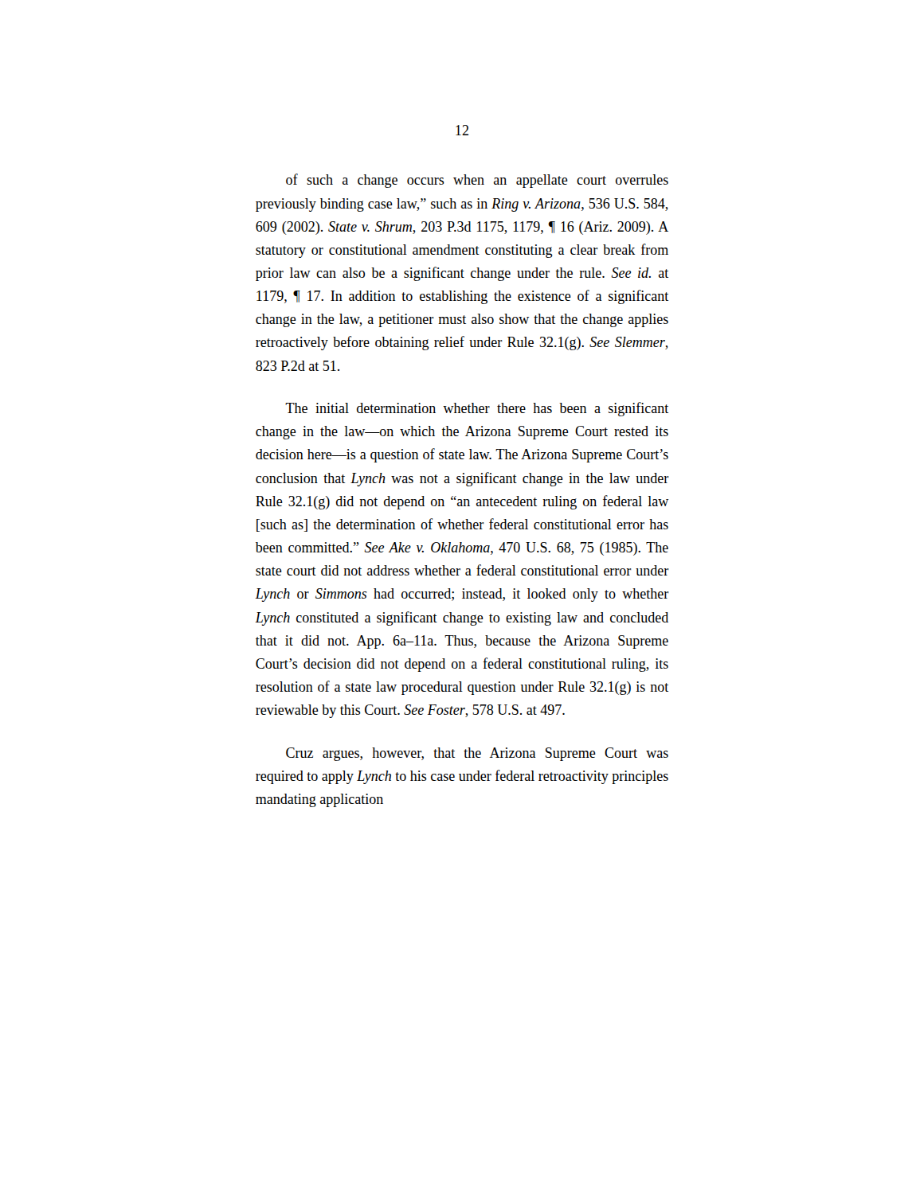12
of such a change occurs when an appellate court overrules previously binding case law,” such as in Ring v. Arizona, 536 U.S. 584, 609 (2002). State v. Shrum, 203 P.3d 1175, 1179, ¶ 16 (Ariz. 2009). A statutory or constitutional amendment constituting a clear break from prior law can also be a significant change under the rule. See id. at 1179, ¶ 17. In addition to establishing the existence of a significant change in the law, a petitioner must also show that the change applies retroactively before obtaining relief under Rule 32.1(g). See Slemmer, 823 P.2d at 51.
The initial determination whether there has been a significant change in the law—on which the Arizona Supreme Court rested its decision here—is a question of state law. The Arizona Supreme Court’s conclusion that Lynch was not a significant change in the law under Rule 32.1(g) did not depend on “an antecedent ruling on federal law [such as] the determination of whether federal constitutional error has been committed.” See Ake v. Oklahoma, 470 U.S. 68, 75 (1985). The state court did not address whether a federal constitutional error under Lynch or Simmons had occurred; instead, it looked only to whether Lynch constituted a significant change to existing law and concluded that it did not. App. 6a–11a. Thus, because the Arizona Supreme Court’s decision did not depend on a federal constitutional ruling, its resolution of a state law procedural question under Rule 32.1(g) is not reviewable by this Court. See Foster, 578 U.S. at 497.
Cruz argues, however, that the Arizona Supreme Court was required to apply Lynch to his case under federal retroactivity principles mandating application